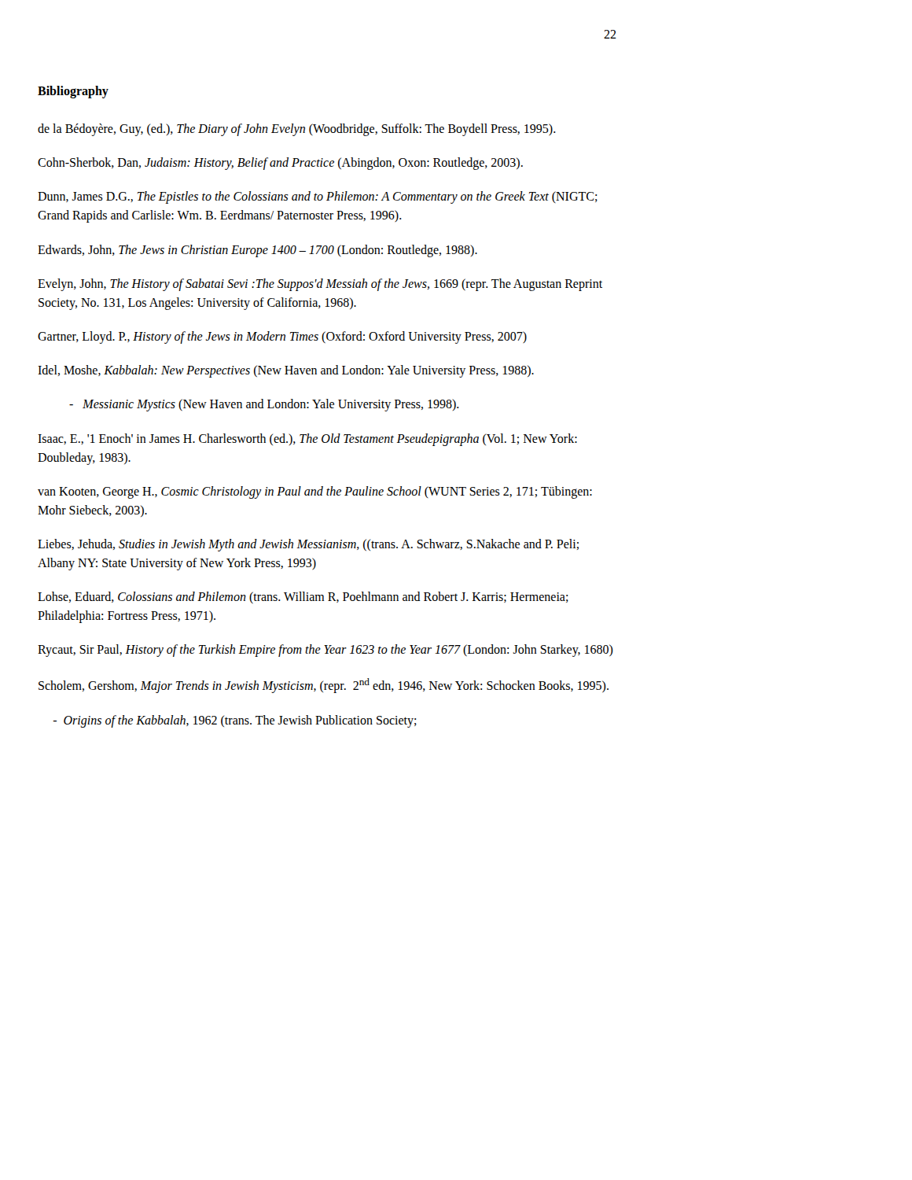22
Bibliography
de la Bédoyère, Guy, (ed.), The Diary of John Evelyn (Woodbridge, Suffolk: The Boydell Press, 1995).
Cohn-Sherbok, Dan, Judaism: History, Belief and Practice (Abingdon, Oxon: Routledge, 2003).
Dunn, James D.G., The Epistles to the Colossians and to Philemon: A Commentary on the Greek Text (NIGTC; Grand Rapids and Carlisle: Wm. B. Eerdmans/ Paternoster Press, 1996).
Edwards, John, The Jews in Christian Europe 1400 – 1700 (London: Routledge, 1988).
Evelyn, John, The History of Sabatai Sevi :The Suppos'd Messiah of the Jews, 1669 (repr. The Augustan Reprint Society, No. 131, Los Angeles: University of California, 1968).
Gartner, Lloyd. P., History of the Jews in Modern Times (Oxford: Oxford University Press, 2007)
Idel, Moshe, Kabbalah: New Perspectives (New Haven and London: Yale University Press, 1988).
- Messianic Mystics (New Haven and London: Yale University Press, 1998).
Isaac, E., '1 Enoch' in James H. Charlesworth (ed.), The Old Testament Pseudepigrapha (Vol. 1; New York: Doubleday, 1983).
van Kooten, George H., Cosmic Christology in Paul and the Pauline School (WUNT Series 2, 171; Tübingen: Mohr Siebeck, 2003).
Liebes, Jehuda, Studies in Jewish Myth and Jewish Messianism, ((trans. A. Schwarz, S.Nakache and P. Peli; Albany NY: State University of New York Press, 1993)
Lohse, Eduard, Colossians and Philemon (trans. William R, Poehlmann and Robert J. Karris; Hermeneia; Philadelphia: Fortress Press, 1971).
Rycaut, Sir Paul, History of the Turkish Empire from the Year 1623 to the Year 1677 (London: John Starkey, 1680)
Scholem, Gershom, Major Trends in Jewish Mysticism, (repr. 2nd edn, 1946, New York: Schocken Books, 1995).
- Origins of the Kabbalah, 1962 (trans. The Jewish Publication Society;